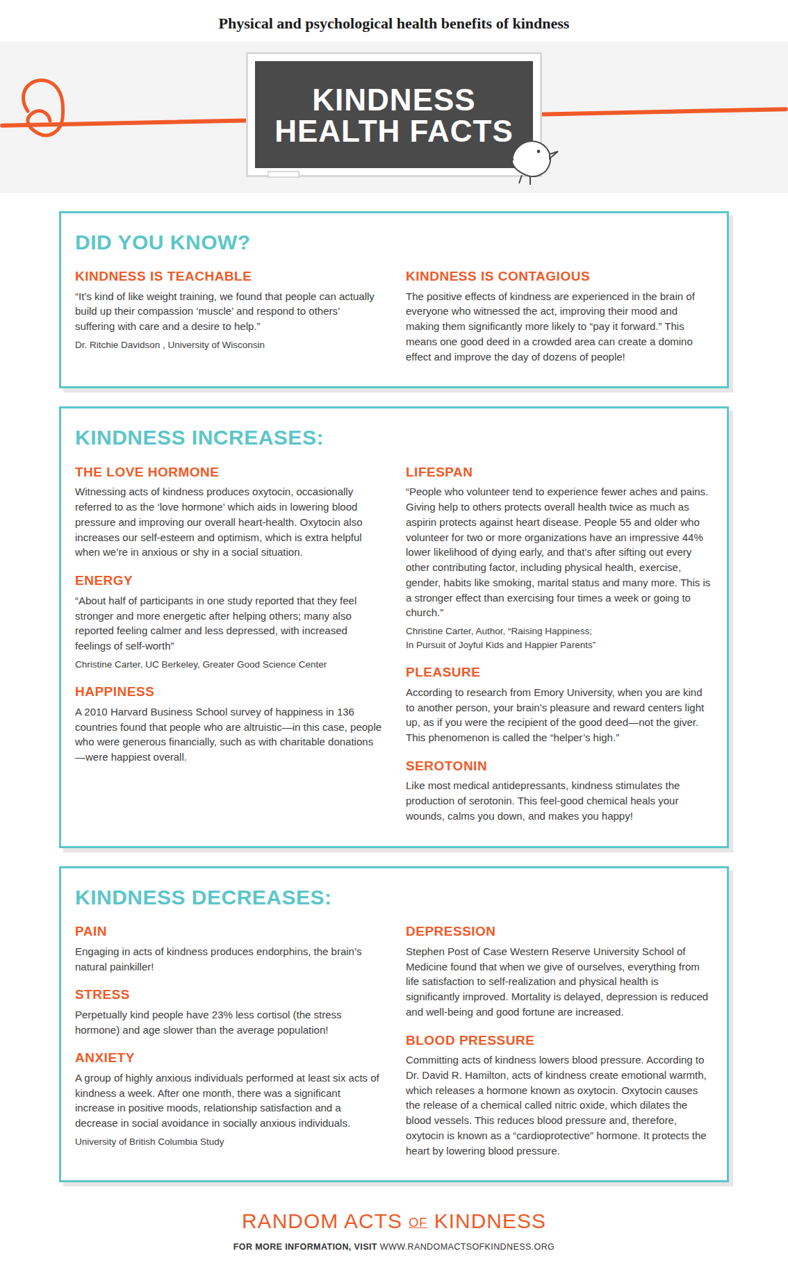Physical and psychological health benefits of kindness
Kindness
Health Facts
Did you know?
Kindness is teachable
“It’s kind of like weight training, we found that people can actually build up their compassion ‘muscle’ and respond to others’ suffering with care and a desire to help.”
Dr. Ritchie Davidson , University of Wisconsin
Kindness is contagious
The positive effects of kindness are experienced in the brain of everyone who witnessed the act, improving their mood and making them significantly more likely to “pay it forward.” This means one good deed in a crowded area can create a domino effect and improve the day of dozens of people!
Kindness increases:
The love hormone
Witnessing acts of kindness produces oxytocin, occasionally referred to as the ‘love hormone’ which aids in lowering blood pressure and improving our overall heart-health. Oxytocin also increases our self-esteem and optimism, which is extra helpful when we’re in anxious or shy in a social situation.
Energy
“About half of participants in one study reported that they feel stronger and more energetic after helping others; many also reported feeling calmer and less depressed, with increased feelings of self-worth”
Christine Carter, UC Berkeley, Greater Good Science Center
Happiness
A 2010 Harvard Business School survey of happiness in 136 countries found that people who are altruistic—in this case, people who were generous financially, such as with charitable donations—were happiest overall.
Lifespan
“People who volunteer tend to experience fewer aches and pains. Giving help to others protects overall health twice as much as aspirin protects against heart disease. People 55 and older who volunteer for two or more organizations have an impressive 44% lower likelihood of dying early, and that’s after sifting out every other contributing factor, including physical health, exercise, gender, habits like smoking, marital status and many more. This is a stronger effect than exercising four times a week or going to church.”
Christine Carter, Author, “Raising Happiness;
In Pursuit of Joyful Kids and Happier Parents”
Pleasure
According to research from Emory University, when you are kind to another person, your brain’s pleasure and reward centers light up, as if you were the recipient of the good deed—not the giver. This phenomenon is called the “helper’s high.”
Serotonin
Like most medical antidepressants, kindness stimulates the production of serotonin. This feel-good chemical heals your wounds, calms you down, and makes you happy!
Kindness decreases:
Pain
Engaging in acts of kindness produces endorphins, the brain’s natural painkiller!
Stress
Perpetually kind people have 23% less cortisol (the stress hormone) and age slower than the average population!
Anxiety
A group of highly anxious individuals performed at least six acts of kindness a week. After one month, there was a significant increase in positive moods, relationship satisfaction and a decrease in social avoidance in socially anxious individuals.
University of British Columbia Study
Depression
Stephen Post of Case Western Reserve University School of Medicine found that when we give of ourselves, everything from life satisfaction to self-realization and physical health is significantly improved. Mortality is delayed, depression is reduced and well-being and good fortune are increased.
Blood pressure
Committing acts of kindness lowers blood pressure. According to Dr. David R. Hamilton, acts of kindness create emotional warmth, which releases a hormone known as oxytocin. Oxytocin causes the release of a chemical called nitric oxide, which dilates the blood vessels. This reduces blood pressure and, therefore, oxytocin is known as a “cardioprotective” hormone. It protects the heart by lowering blood pressure.
Random Acts of Kindness
FOR MORE INFORMATION, VISIT WWW.RANDOMACTSOFKINDNESS.ORG